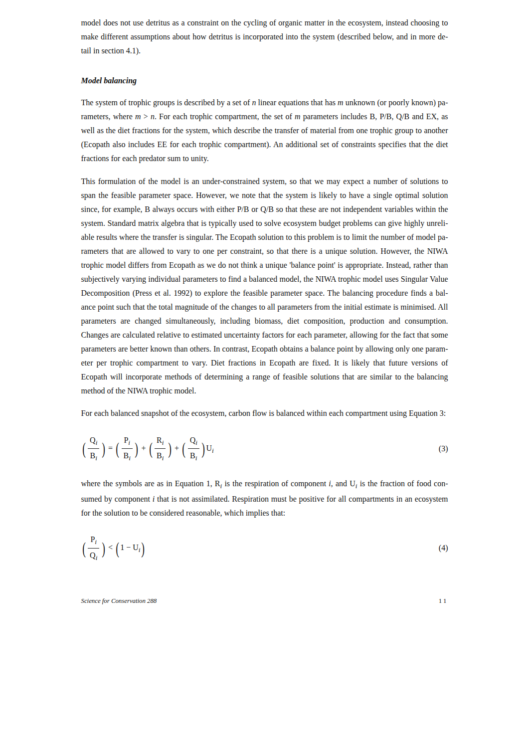model does not use detritus as a constraint on the cycling of organic matter in the ecosystem, instead choosing to make different assumptions about how detritus is incorporated into the system (described below, and in more detail in section 4.1).
Model balancing
The system of trophic groups is described by a set of n linear equations that has m unknown (or poorly known) parameters, where m > n. For each trophic compartment, the set of m parameters includes B, P/B, Q/B and EX, as well as the diet fractions for the system, which describe the transfer of material from one trophic group to another (Ecopath also includes EE for each trophic compartment). An additional set of constraints specifies that the diet fractions for each predator sum to unity.
This formulation of the model is an under-constrained system, so that we may expect a number of solutions to span the feasible parameter space. However, we note that the system is likely to have a single optimal solution since, for example, B always occurs with either P/B or Q/B so that these are not independent variables within the system. Standard matrix algebra that is typically used to solve ecosystem budget problems can give highly unreliable results where the transfer is singular. The Ecopath solution to this problem is to limit the number of model parameters that are allowed to vary to one per constraint, so that there is a unique solution. However, the NIWA trophic model differs from Ecopath as we do not think a unique 'balance point' is appropriate. Instead, rather than subjectively varying individual parameters to find a balanced model, the NIWA trophic model uses Singular Value Decomposition (Press et al. 1992) to explore the feasible parameter space. The balancing procedure finds a balance point such that the total magnitude of the changes to all parameters from the initial estimate is minimised. All parameters are changed simultaneously, including biomass, diet composition, production and consumption. Changes are calculated relative to estimated uncertainty factors for each parameter, allowing for the fact that some parameters are better known than others. In contrast, Ecopath obtains a balance point by allowing only one parameter per trophic compartment to vary. Diet fractions in Ecopath are fixed. It is likely that future versions of Ecopath will incorporate methods of determining a range of feasible solutions that are similar to the balancing method of the NIWA trophic model.
For each balanced snapshot of the ecosystem, carbon flow is balanced within each compartment using Equation 3:
(Qi Bi) = (Pi Bi) + (Ri Bi) + (Qi Bi) Ui (3)
where the symbols are as in Equation 1, Ri is the respiration of component i, and Ui is the fraction of food consumed by component i that is not assimilated. Respiration must be positive for all compartments in an ecosystem for the solution to be considered reasonable, which implies that:
(Pi Qi) < (1 − Ui) (4)
Science for Conservation 288 11